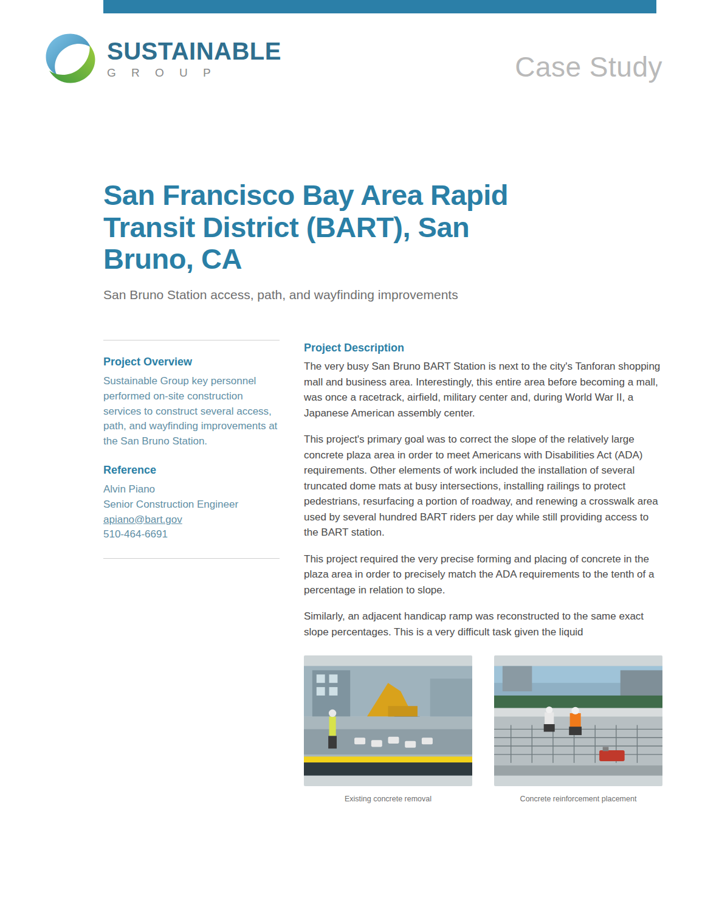SUSTAINABLE
G R O U P
Case Study
San Francisco Bay Area Rapid Transit District (BART), San Bruno, CA
San Bruno Station access, path, and wayfinding improvements
Project Overview
Sustainable Group key personnel performed on-site construction services to construct several access, path, and wayfinding improvements at the San Bruno Station.
Reference
Alvin Piano
Senior Construction Engineer
apiano@bart.gov
510-464-6691
Project Description
The very busy San Bruno BART Station is next to the city's Tanforan shopping mall and business area. Interestingly, this entire area before becoming a mall, was once a racetrack, airfield, military center and, during World War II, a Japanese American assembly center.
This project's primary goal was to correct the slope of the relatively large concrete plaza area in order to meet Americans with Disabilities Act (ADA) requirements. Other elements of work included the installation of several truncated dome mats at busy intersections, installing railings to protect pedestrians, resurfacing a portion of roadway, and renewing a crosswalk area used by several hundred BART riders per day while still providing access to the BART station.
This project required the very precise forming and placing of concrete in the plaza area in order to precisely match the ADA requirements to the tenth of a percentage in relation to slope.
Similarly, an adjacent handicap ramp was reconstructed to the same exact slope percentages. This is a very difficult task given the liquid
Existing concrete removal
Concrete reinforcement placement